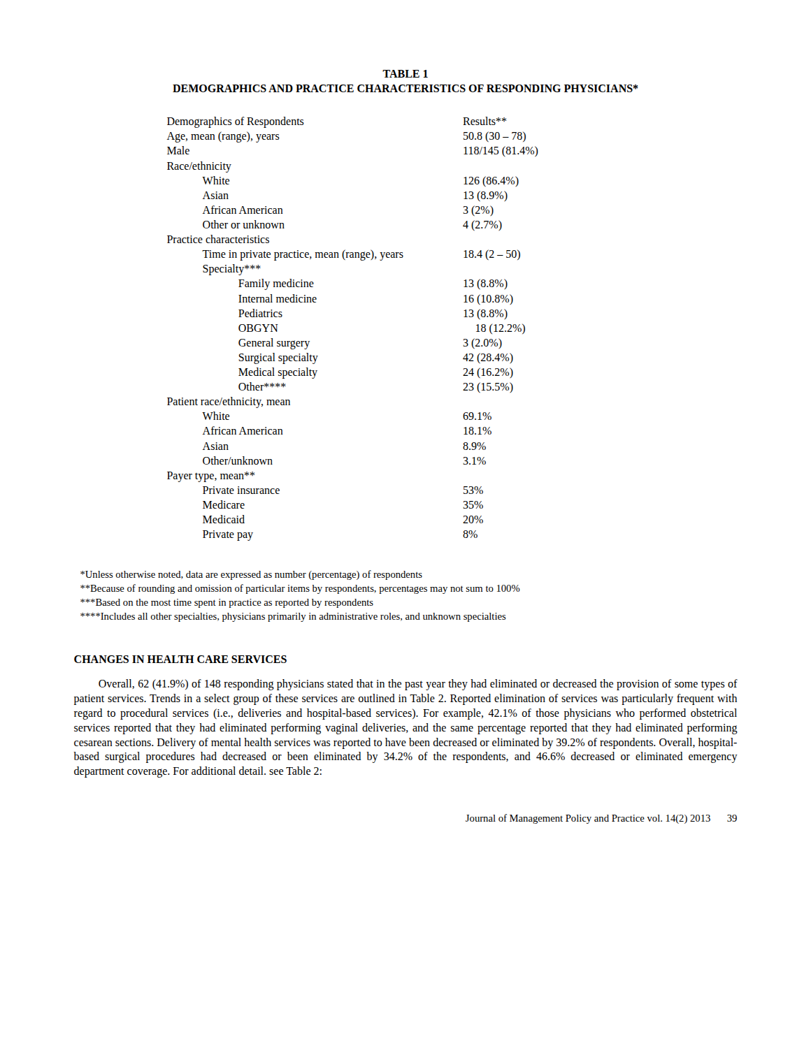TABLE 1 DEMOGRAPHICS AND PRACTICE CHARACTERISTICS OF RESPONDING PHYSICIANS*
| Demographics of Respondents | Results** |
| Age, mean (range), years | 50.8 (30 – 78) |
| Male | 118/145 (81.4%) |
| Race/ethnicity | |
| White | 126 (86.4%) |
| Asian | 13 (8.9%) |
| African American | 3 (2%) |
| Other or unknown | 4 (2.7%) |
| Practice characteristics | |
| Time in private practice, mean (range), years | 18.4 (2 – 50) |
| Specialty*** | |
| Family medicine | 13 (8.8%) |
| Internal medicine | 16 (10.8%) |
| Pediatrics | 13 (8.8%) |
| OBGYN | 18 (12.2%) |
| General surgery | 3 (2.0%) |
| Surgical specialty | 42 (28.4%) |
| Medical specialty | 24 (16.2%) |
| Other**** | 23 (15.5%) |
| Patient race/ethnicity, mean | |
| White | 69.1% |
| African American | 18.1% |
| Asian | 8.9% |
| Other/unknown | 3.1% |
| Payer type, mean** | |
| Private insurance | 53% |
| Medicare | 35% |
| Medicaid | 20% |
| Private pay | 8% |
*Unless otherwise noted, data are expressed as number (percentage) of respondents
**Because of rounding and omission of particular items by respondents, percentages may not sum to 100%
***Based on the most time spent in practice as reported by respondents
****Includes all other specialties, physicians primarily in administrative roles, and unknown specialties
Changes in Health Care Services
Overall, 62 (41.9%) of 148 responding physicians stated that in the past year they had eliminated or decreased the provision of some types of patient services. Trends in a select group of these services are outlined in Table 2. Reported elimination of services was particularly frequent with regard to procedural services (i.e., deliveries and hospital-based services). For example, 42.1% of those physicians who performed obstetrical services reported that they had eliminated performing vaginal deliveries, and the same percentage reported that they had eliminated performing cesarean sections. Delivery of mental health services was reported to have been decreased or eliminated by 39.2% of respondents. Overall, hospital-based surgical procedures had decreased or been eliminated by 34.2% of the respondents, and 46.6% decreased or eliminated emergency department coverage. For additional detail. see Table 2:
Journal of Management Policy and Practice vol. 14(2) 201339